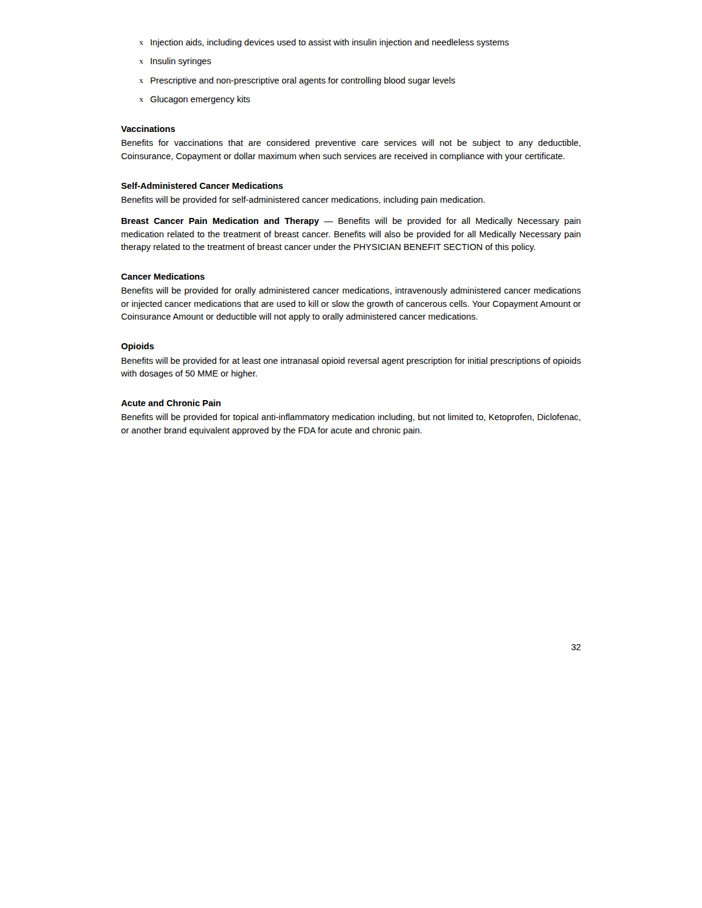Injection aids, including devices used to assist with insulin injection and needleless systems
Insulin syringes
Prescriptive and non-prescriptive oral agents for controlling blood sugar levels
Glucagon emergency kits
Vaccinations
Benefits for vaccinations that are considered preventive care services will not be subject to any deductible, Coinsurance, Copayment or dollar maximum when such services are received in compliance with your certificate.
Self-Administered Cancer Medications
Benefits will be provided for self-administered cancer medications, including pain medication.
Breast Cancer Pain Medication and Therapy — Benefits will be provided for all Medically Necessary pain medication related to the treatment of breast cancer. Benefits will also be provided for all Medically Necessary pain therapy related to the treatment of breast cancer under the PHYSICIAN BENEFIT SECTION of this policy.
Cancer Medications
Benefits will be provided for orally administered cancer medications, intravenously administered cancer medications or injected cancer medications that are used to kill or slow the growth of cancerous cells. Your Copayment Amount or Coinsurance Amount or deductible will not apply to orally administered cancer medications.
Opioids
Benefits will be provided for at least one intranasal opioid reversal agent prescription for initial prescriptions of opioids with dosages of 50 MME or higher.
Acute and Chronic Pain
Benefits will be provided for topical anti-inflammatory medication including, but not limited to, Ketoprofen, Diclofenac, or another brand equivalent approved by the FDA for acute and chronic pain.
32